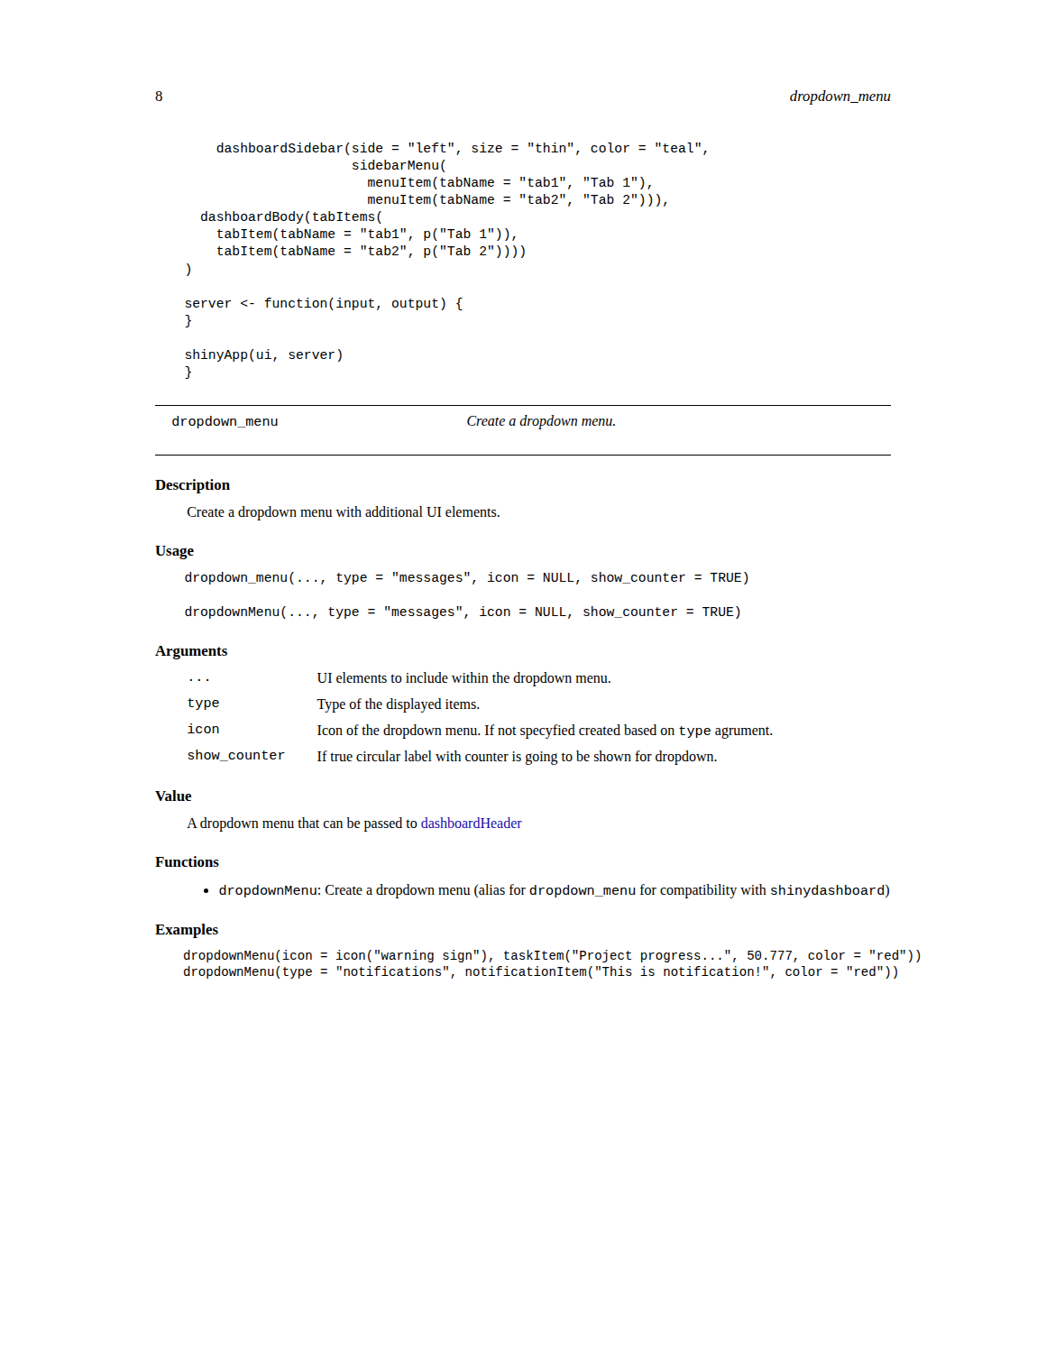8 dropdown_menu
    dashboardSidebar(side = "left", size = "thin", color = "teal",
                     sidebarMenu(
                       menuItem(tabName = "tab1", "Tab 1"),
                       menuItem(tabName = "tab2", "Tab 2"))),
  dashboardBody(tabItems(
    tabItem(tabName = "tab1", p("Tab 1")),
    tabItem(tabName = "tab2", p("Tab 2"))))
)

server <- function(input, output) {
}

shinyApp(ui, server)
}
dropdown_menu Create a dropdown menu.
Description
Create a dropdown menu with additional UI elements.
Usage
dropdown_menu(..., type = "messages", icon = NULL, show_counter = TRUE)

dropdownMenu(..., type = "messages", icon = NULL, show_counter = TRUE)
Arguments
...
UI elements to include within the dropdown menu.
type
Type of the displayed items.
icon
Icon of the dropdown menu. If not specyfied created based on type agrument.
show_counter
If true circular label with counter is going to be shown for dropdown.
Value
A dropdown menu that can be passed to dashboardHeader
Functions
dropdownMenu: Create a dropdown menu (alias for dropdown_menu for compatibility with shinydashboard)
Examples
dropdownMenu(icon = icon("warning sign"), taskItem("Project progress...", 50.777, color = "red"))
dropdownMenu(type = "notifications", notificationItem("This is notification!", color = "red"))